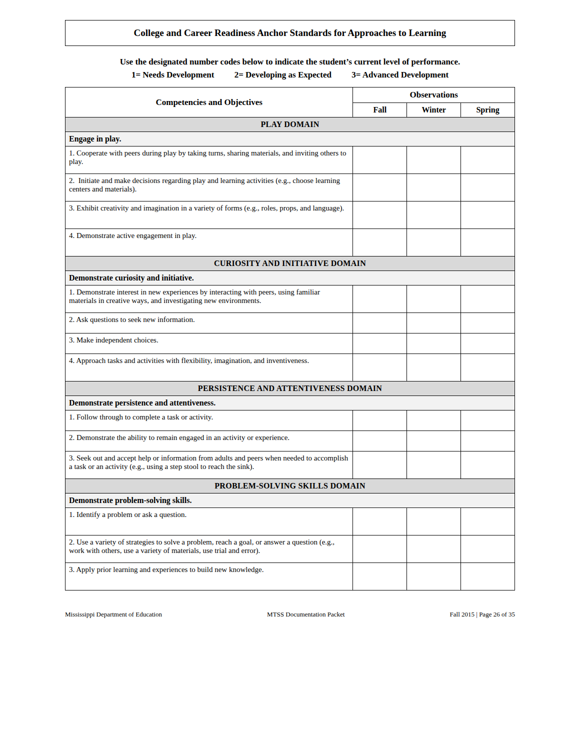College and Career Readiness Anchor Standards for Approaches to Learning
Use the designated number codes below to indicate the student’s current level of performance.
1= Needs Development 2= Developing as Expected 3= Advanced Development
| Competencies and Objectives | Observations |
| --- | --- |
| Fall | Winter | Spring |
| PLAY DOMAIN |
| Engage in play. |
| 1. Cooperate with peers during play by taking turns, sharing materials, and inviting others to play. | | | |
| 2. Initiate and make decisions regarding play and learning activities (e.g., choose learning centers and materials). | | | |
| 3. Exhibit creativity and imagination in a variety of forms (e.g., roles, props, and language). | | | |
| 4. Demonstrate active engagement in play. | | | |
| CURIOSITY AND INITIATIVE DOMAIN |
| Demonstrate curiosity and initiative. |
| 1. Demonstrate interest in new experiences by interacting with peers, using familiar materials in creative ways, and investigating new environments. | | | |
| 2. Ask questions to seek new information. | | | |
| 3. Make independent choices. | | | |
| 4. Approach tasks and activities with flexibility, imagination, and inventiveness. | | | |
| PERSISTENCE AND ATTENTIVENESS DOMAIN |
| Demonstrate persistence and attentiveness. |
| 1. Follow through to complete a task or activity. | | | |
| 2. Demonstrate the ability to remain engaged in an activity or experience. | | | |
| 3. Seek out and accept help or information from adults and peers when needed to accomplish a task or an activity (e.g., using a step stool to reach the sink). | | | |
| PROBLEM-SOLVING SKILLS DOMAIN |
| Demonstrate problem-solving skills. |
| 1. Identify a problem or ask a question. | | | |
| 2. Use a variety of strategies to solve a problem, reach a goal, or answer a question (e.g., work with others, use a variety of materials, use trial and error). | | | |
| 3. Apply prior learning and experiences to build new knowledge. | | | |
Mississippi Department of Education
MTSS Documentation Packet
Fall 2015 | Page 26 of 35